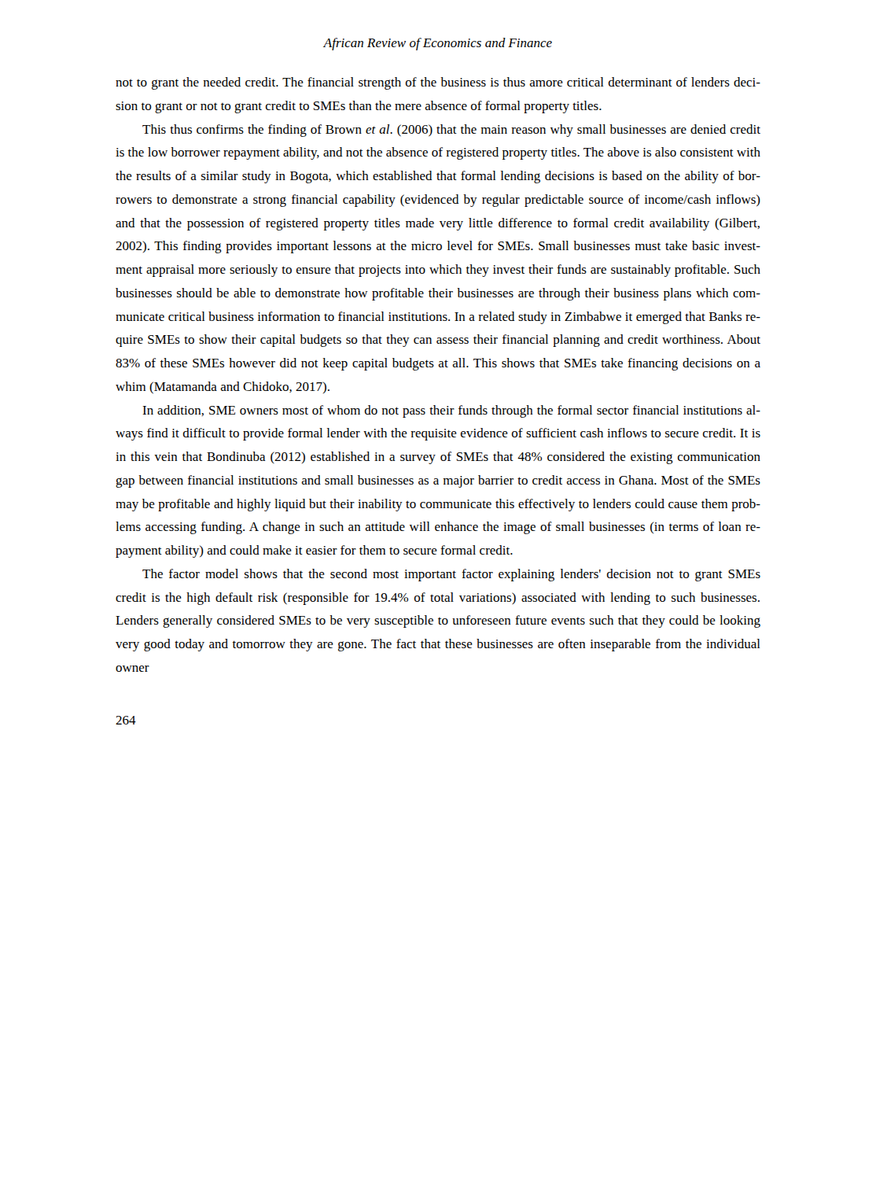African Review of Economics and Finance
not to grant the needed credit. The financial strength of the business is thus amore critical determinant of lenders decision to grant or not to grant credit to SMEs than the mere absence of formal property titles.
This thus confirms the finding of Brown et al. (2006) that the main reason why small businesses are denied credit is the low borrower repayment ability, and not the absence of registered property titles. The above is also consistent with the results of a similar study in Bogota, which established that formal lending decisions is based on the ability of borrowers to demonstrate a strong financial capability (evidenced by regular predictable source of income/cash inflows) and that the possession of registered property titles made very little difference to formal credit availability (Gilbert, 2002). This finding provides important lessons at the micro level for SMEs. Small businesses must take basic investment appraisal more seriously to ensure that projects into which they invest their funds are sustainably profitable. Such businesses should be able to demonstrate how profitable their businesses are through their business plans which communicate critical business information to financial institutions. In a related study in Zimbabwe it emerged that Banks require SMEs to show their capital budgets so that they can assess their financial planning and credit worthiness. About 83% of these SMEs however did not keep capital budgets at all. This shows that SMEs take financing decisions on a whim (Matamanda and Chidoko, 2017).
In addition, SME owners most of whom do not pass their funds through the formal sector financial institutions always find it difficult to provide formal lender with the requisite evidence of sufficient cash inflows to secure credit. It is in this vein that Bondinuba (2012) established in a survey of SMEs that 48% considered the existing communication gap between financial institutions and small businesses as a major barrier to credit access in Ghana. Most of the SMEs may be profitable and highly liquid but their inability to communicate this effectively to lenders could cause them problems accessing funding. A change in such an attitude will enhance the image of small businesses (in terms of loan repayment ability) and could make it easier for them to secure formal credit.
The factor model shows that the second most important factor explaining lenders' decision not to grant SMEs credit is the high default risk (responsible for 19.4% of total variations) associated with lending to such businesses. Lenders generally considered SMEs to be very susceptible to unforeseen future events such that they could be looking very good today and tomorrow they are gone. The fact that these businesses are often inseparable from the individual owner
264